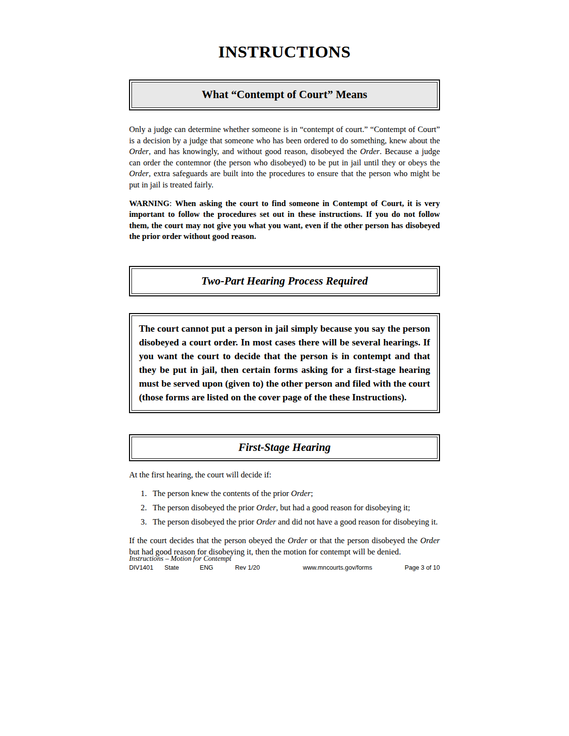INSTRUCTIONS
What “Contempt of Court” Means
Only a judge can determine whether someone is in “contempt of court.” “Contempt of Court” is a decision by a judge that someone who has been ordered to do something, knew about the Order, and has knowingly, and without good reason, disobeyed the Order. Because a judge can order the contemnor (the person who disobeyed) to be put in jail until they or obeys the Order, extra safeguards are built into the procedures to ensure that the person who might be put in jail is treated fairly.
WARNING: When asking the court to find someone in Contempt of Court, it is very important to follow the procedures set out in these instructions. If you do not follow them, the court may not give you what you want, even if the other person has disobeyed the prior order without good reason.
Two-Part Hearing Process Required
The court cannot put a person in jail simply because you say the person disobeyed a court order. In most cases there will be several hearings. If you want the court to decide that the person is in contempt and that they be put in jail, then certain forms asking for a first-stage hearing must be served upon (given to) the other person and filed with the court (those forms are listed on the cover page of the these Instructions).
First-Stage Hearing
At the first hearing, the court will decide if:
The person knew the contents of the prior Order;
The person disobeyed the prior Order, but had a good reason for disobeying it;
The person disobeyed the prior Order and did not have a good reason for disobeying it.
If the court decides that the person obeyed the Order or that the person disobeyed the Order but had good reason for disobeying it, then the motion for contempt will be denied.
Instructions – Motion for Contempt
| DIV1401 | State | ENG | Rev 1/20 | www.mncourts.gov/forms | Page 3 of 10 |